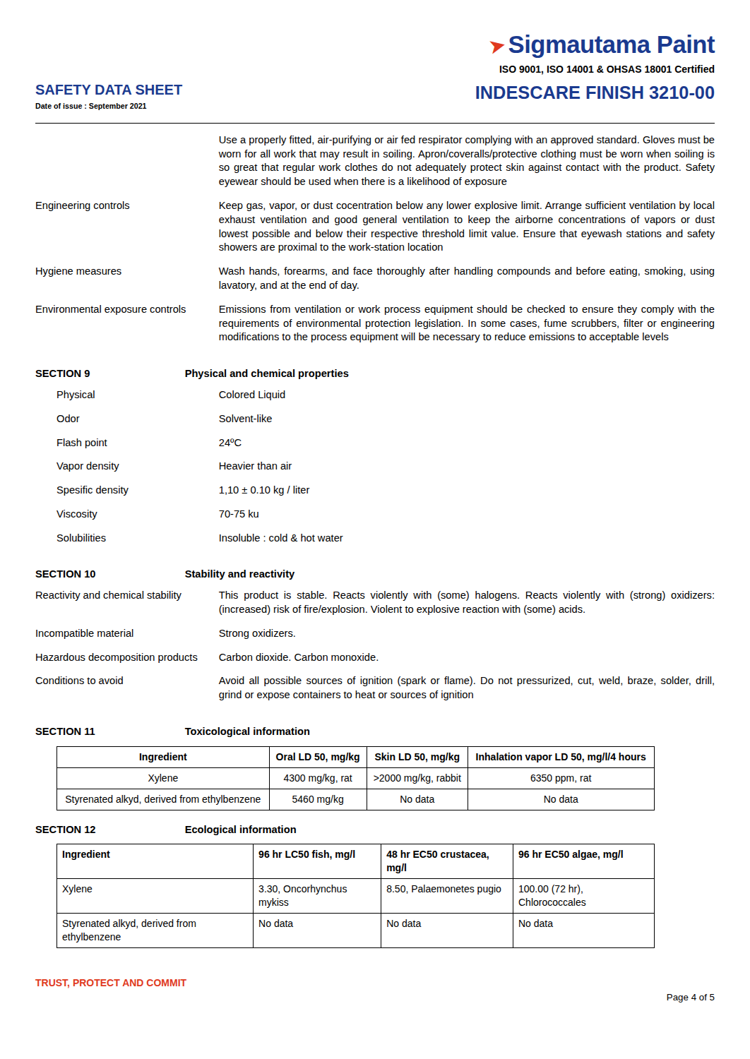➤Sigmautama Paint
ISO 9001, ISO 14001 & OHSAS 18001 Certified
SAFETY DATA SHEET
Date of issue : September 2021
INDESCARE FINISH 3210-00
| | Use a properly fitted, air-purifying or air fed respirator complying with an approved standard. Gloves must be worn for all work that may result in soiling. Apron/coveralls/protective clothing must be worn when soiling is so great that regular work clothes do not adequately protect skin against contact with the product. Safety eyewear should be used when there is a likelihood of exposure |
| Engineering controls | Keep gas, vapor, or dust cocentration below any lower explosive limit. Arrange sufficient ventilation by local exhaust ventilation and good general ventilation to keep the airborne concentrations of vapors or dust lowest possible and below their respective threshold limit value. Ensure that eyewash stations and safety showers are proximal to the work-station location |
| Hygiene measures | Wash hands, forearms, and face thoroughly after handling compounds and before eating, smoking, using lavatory, and at the end of day. |
| Environmental exposure controls | Emissions from ventilation or work process equipment should be checked to ensure they comply with the requirements of environmental protection legislation. In some cases, fume scrubbers, filter or engineering modifications to the process equipment will be necessary to reduce emissions to acceptable levels |
| SECTION 9 | Physical and chemical properties |
| Physical | Colored Liquid |
| Odor | Solvent-like |
| Flash point | 24ºC |
| Vapor density | Heavier than air |
| Spesific density | 1,10 ± 0.10 kg / liter |
| Viscosity | 70-75 ku |
| Solubilities | Insoluble : cold & hot water |
| SECTION 10 | Stability and reactivity |
| Reactivity and chemical stability | This product is stable. Reacts violently with (some) halogens. Reacts violently with (strong) oxidizers: (increased) risk of fire/explosion. Violent to explosive reaction with (some) acids. |
| Incompatible material | Strong oxidizers. |
| Hazardous decomposition products | Carbon dioxide. Carbon monoxide. |
| Conditions to avoid | Avoid all possible sources of ignition (spark or flame). Do not pressurized, cut, weld, braze, solder, drill, grind or expose containers to heat or sources of ignition |
| SECTION 11 | Toxicological information |
| Ingredient | Oral LD 50, mg/kg | Skin LD 50, mg/kg | Inhalation vapor LD 50, mg/l/4 hours |
| --- | --- | --- | --- |
| Xylene | 4300 mg/kg, rat | >2000 mg/kg, rabbit | 6350 ppm, rat |
| Styrenated alkyd, derived from ethylbenzene | 5460 mg/kg | No data | No data |
| SECTION 12 | Ecological information |
| Ingredient | 96 hr LC50 fish, mg/l | 48 hr EC50 crustacea, mg/l | 96 hr EC50 algae, mg/l |
| --- | --- | --- | --- |
| Xylene | 3.30, Oncorhynchus mykiss | 8.50, Palaemonetes pugio | 100.00 (72 hr), Chlorococcales |
| Styrenated alkyd, derived from ethylbenzene | No data | No data | No data |
TRUST, PROTECT AND COMMIT
Page 4 of 5